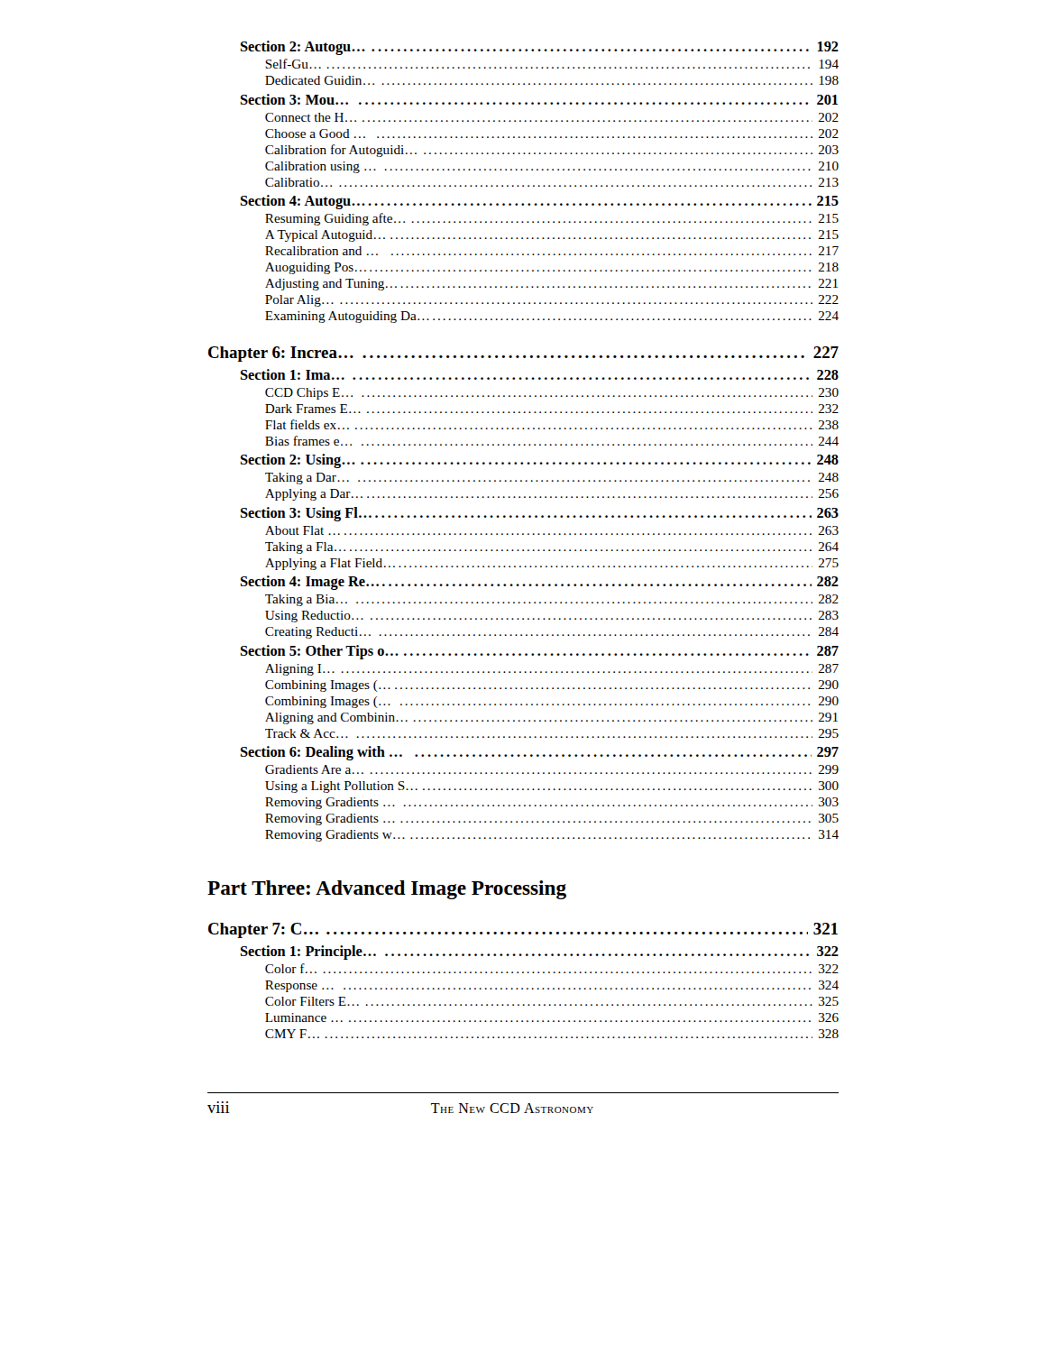Section 2: Autoguiding Hardware................................................................................................................ 192
Self-Guiding................................................................................................................ 194
Dedicated Guiding Cameras................................................................................................................ 198
Section 3: Mount Calibration................................................................................................................ 201
Connect the Hardware................................................................................................................ 202
Choose a Good Guide Star................................................................................................................ 202
Calibration for Autoguiding with CCDSoft................................................................................................................ 203
Calibration using MaxIm DL................................................................................................................ 210
Calibration Tips................................................................................................................ 213
Section 4: Autoguiding in Action................................................................................................................ 215
Resuming Guiding after Downloading................................................................................................................ 215
A Typical Autoguiding Session................................................................................................................ 215
Recalibration and Guide Errors................................................................................................................ 217
Auoguiding Possibilities................................................................................................................ 218
Adjusting and Tuning Your Mount................................................................................................................ 221
Polar Alignment................................................................................................................ 222
Examining Autoguiding Data in a Spreadsheet................................................................................................................ 224
Chapter 6: Increasing Image Quality................................................................................................................ 227
Section 1: Image Reduction................................................................................................................ 228
CCD Chips Explained................................................................................................................ 230
Dark Frames Explained................................................................................................................ 232
Flat fields explained................................................................................................................ 238
Bias frames explained................................................................................................................ 244
Section 2: Using Dark Frames................................................................................................................ 248
Taking a Dark Frame................................................................................................................ 248
Applying a Dark Frame................................................................................................................ 256
Section 3: Using Flat-Field Frames................................................................................................................ 263
About Flat Fields................................................................................................................ 263
Taking a Flat Field................................................................................................................ 264
Applying a Flat Field to an Image................................................................................................................ 275
Section 4: Image Reduction in Action................................................................................................................ 282
Taking a Bias Frame................................................................................................................ 282
Using Reduction Groups................................................................................................................ 283
Creating Reduction Groups................................................................................................................ 284
Section 5: Other Tips on Cutting Down Noise................................................................................................................ 287
Aligning Images................................................................................................................ 287
Combining Images (Maxim DL)................................................................................................................ 290
Combining Images (CCDSoft V5)................................................................................................................ 290
Aligning and Combining with Registar................................................................................................................ 291
Track & Accumulate................................................................................................................ 295
Section 6: Dealing with Light-Pollution Gradients................................................................................................................ 297
Gradients Are a Problem................................................................................................................ 299
Using a Light Pollution Suppression Filter................................................................................................................ 300
Removing Gradients with Software................................................................................................................ 303
Removing Gradients in Photoshop................................................................................................................ 305
Removing Gradients with Subtraction................................................................................................................ 314
Part Three: Advanced Image Processing
Chapter 7: Color Imaging................................................................................................................ 321
Section 1: Principles of Color Imaging................................................................................................................ 322
Color filters................................................................................................................ 322
Response Curves................................................................................................................ 324
Color Filters Explained................................................................................................................ 325
Luminance Layers................................................................................................................ 326
CMY Filters................................................................................................................ 328
viii The New CCD Astronomy